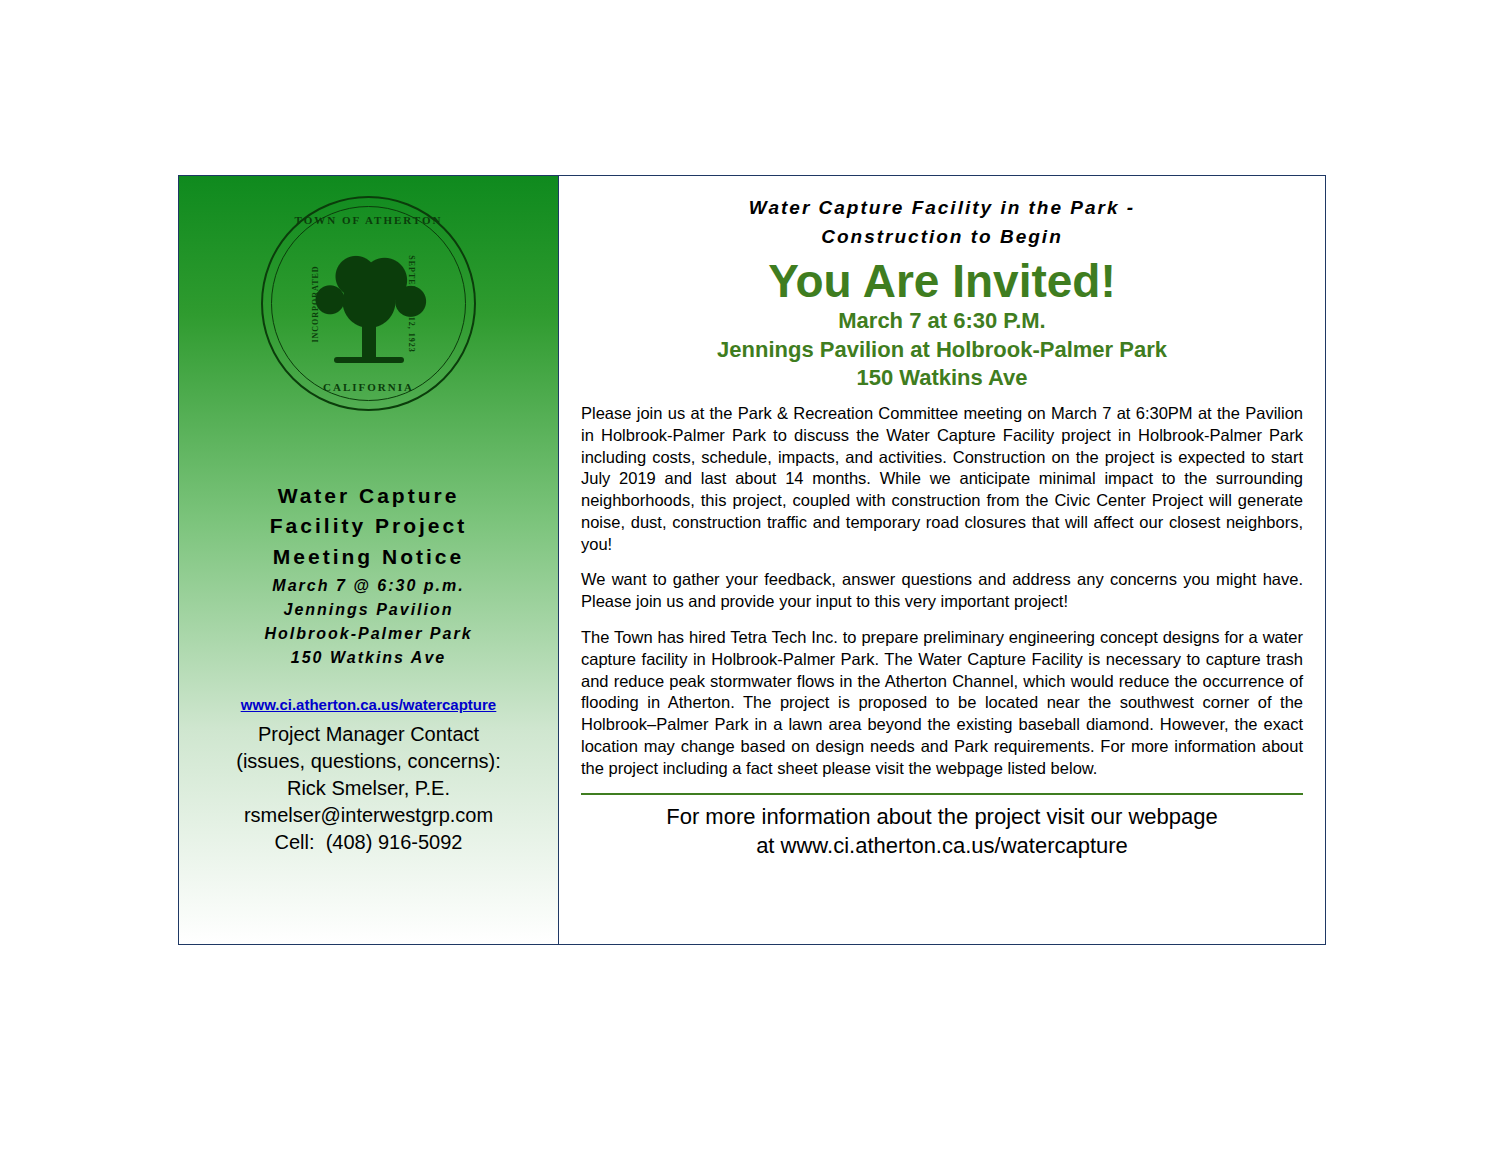TOWN OF ATHERTON CALIFORNIA INCORPORATED SEPTEMBER 12, 1923
Water Capture
Facility Project
Meeting Notice
March 7 @ 6:30 p.m.
Jennings Pavilion
Holbrook-Palmer Park
150 Watkins Ave
www.ci.atherton.ca.us/watercapture
Project Manager Contact
(issues, questions, concerns):
Rick Smelser, P.E.
rsmelser@interwestgrp.com
Cell: (408) 916-5092
Water Capture Facility in the Park -
Construction to Begin
You Are Invited!
March 7 at 6:30 P.M.
Jennings Pavilion at Holbrook-Palmer Park
150 Watkins Ave
Please join us at the Park & Recreation Committee meeting on March 7 at 6:30PM at the Pavilion in Holbrook-Palmer Park to discuss the Water Capture Facility project in Holbrook-Palmer Park including costs, schedule, impacts, and activities. Construction on the project is expected to start July 2019 and last about 14 months. While we anticipate minimal impact to the surrounding neighborhoods, this project, coupled with construction from the Civic Center Project will generate noise, dust, construction traffic and temporary road closures that will affect our closest neighbors, you!
We want to gather your feedback, answer questions and address any concerns you might have. Please join us and provide your input to this very important project!
The Town has hired Tetra Tech Inc. to prepare preliminary engineering concept designs for a water capture facility in Holbrook-Palmer Park. The Water Capture Facility is necessary to capture trash and reduce peak stormwater flows in the Atherton Channel, which would reduce the occurrence of flooding in Atherton. The project is proposed to be located near the southwest corner of the Holbrook–Palmer Park in a lawn area beyond the existing baseball diamond. However, the exact location may change based on design needs and Park requirements. For more information about the project including a fact sheet please visit the webpage listed below.
For more information about the project visit our webpage
at www.ci.atherton.ca.us/watercapture